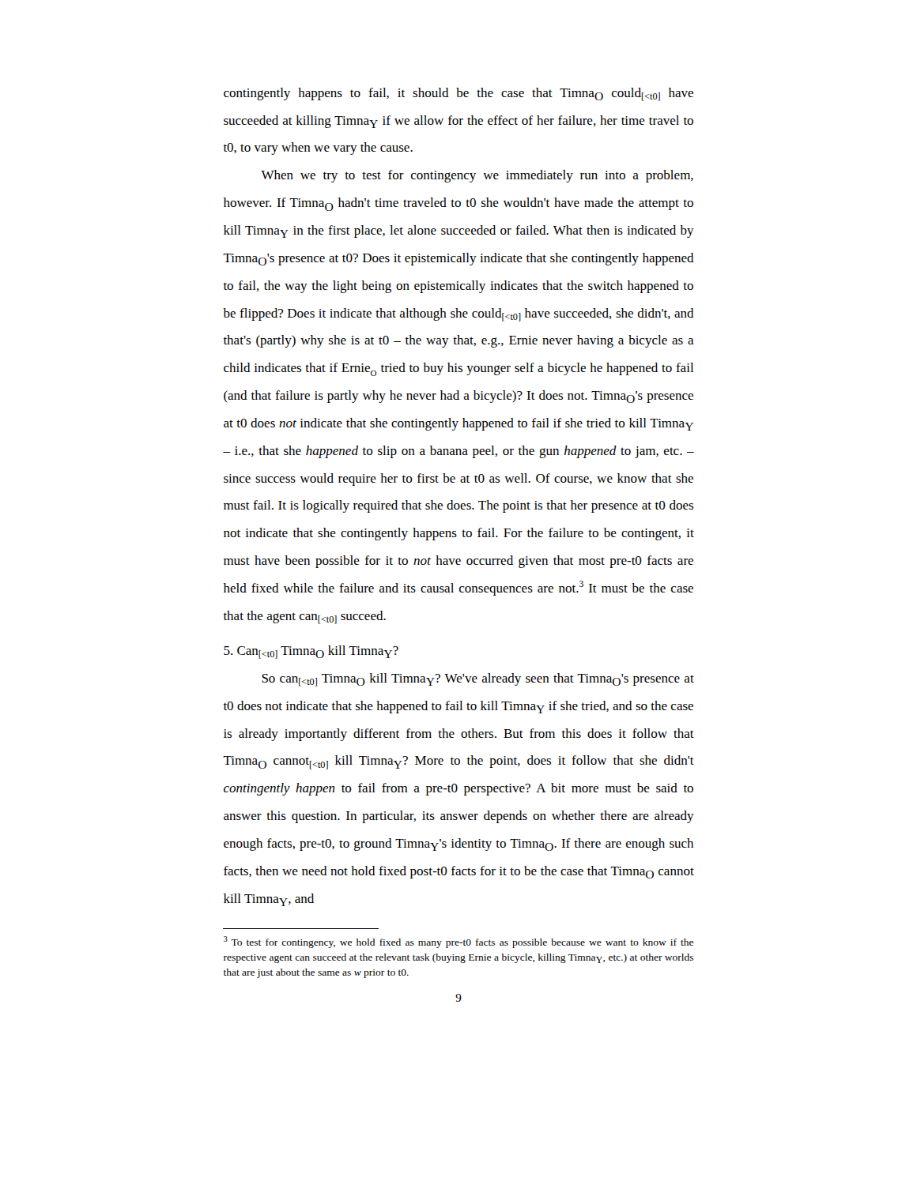contingently happens to fail, it should be the case that TimnaO could[<t0] have succeeded at killing TimnaY if we allow for the effect of her failure, her time travel to t0, to vary when we vary the cause.
When we try to test for contingency we immediately run into a problem, however. If TimnaO hadn't time traveled to t0 she wouldn't have made the attempt to kill TimnaY in the first place, let alone succeeded or failed. What then is indicated by TimnaO's presence at t0? Does it epistemically indicate that she contingently happened to fail, the way the light being on epistemically indicates that the switch happened to be flipped? Does it indicate that although she could[<t0] have succeeded, she didn't, and that's (partly) why she is at t0 – the way that, e.g., Ernie never having a bicycle as a child indicates that if Ernieo tried to buy his younger self a bicycle he happened to fail (and that failure is partly why he never had a bicycle)? It does not. TimnaO's presence at t0 does not indicate that she contingently happened to fail if she tried to kill TimnaY – i.e., that she happened to slip on a banana peel, or the gun happened to jam, etc. – since success would require her to first be at t0 as well. Of course, we know that she must fail. It is logically required that she does. The point is that her presence at t0 does not indicate that she contingently happens to fail. For the failure to be contingent, it must have been possible for it to not have occurred given that most pre-t0 facts are held fixed while the failure and its causal consequences are not.3 It must be the case that the agent can[<t0] succeed.
5. Can[<t0] TimnaO kill TimnaY?
So can[<t0] TimnaO kill TimnaY? We've already seen that TimnaO's presence at t0 does not indicate that she happened to fail to kill TimnaY if she tried, and so the case is already importantly different from the others. But from this does it follow that TimnaO cannot[<t0] kill TimnaY? More to the point, does it follow that she didn't contingently happen to fail from a pre-t0 perspective? A bit more must be said to answer this question. In particular, its answer depends on whether there are already enough facts, pre-t0, to ground TimnaY's identity to TimnaO. If there are enough such facts, then we need not hold fixed post-t0 facts for it to be the case that TimnaO cannot kill TimnaY, and
3 To test for contingency, we hold fixed as many pre-t0 facts as possible because we want to know if the respective agent can succeed at the relevant task (buying Ernie a bicycle, killing TimnaY, etc.) at other worlds that are just about the same as w prior to t0.
9